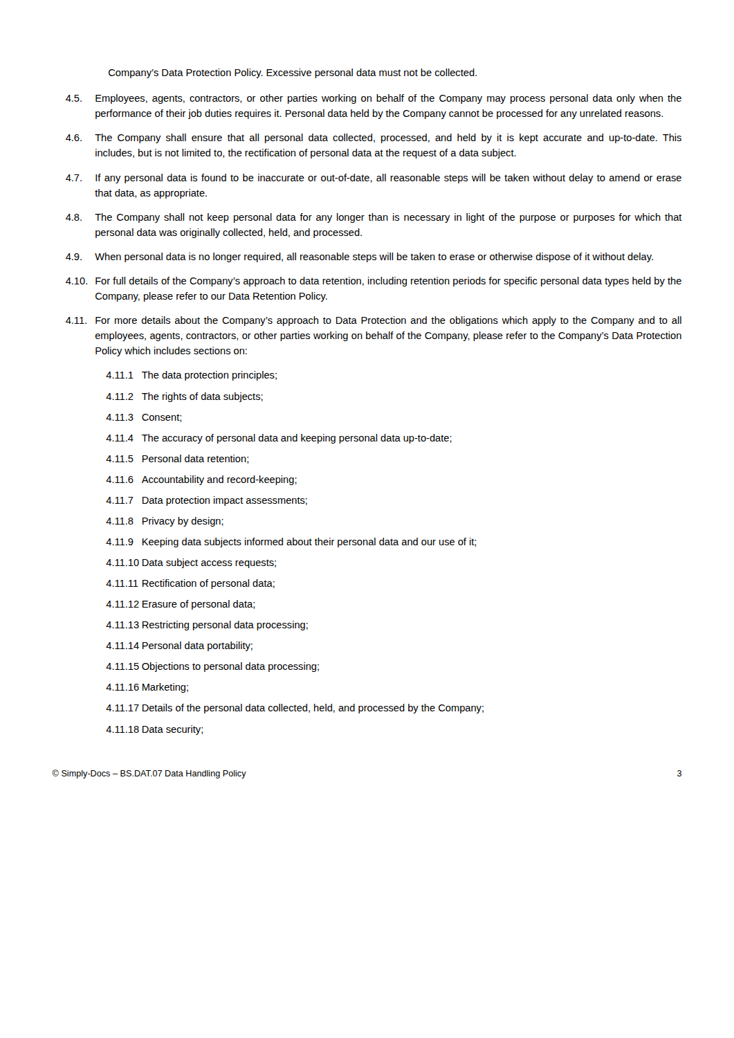Company’s Data Protection Policy. Excessive personal data must not be collected.
4.5.
Employees, agents, contractors, or other parties working on behalf of the Company may process personal data only when the performance of their job duties requires it. Personal data held by the Company cannot be processed for any unrelated reasons.
4.6.
The Company shall ensure that all personal data collected, processed, and held by it is kept accurate and up-to-date. This includes, but is not limited to, the rectification of personal data at the request of a data subject.
4.7.
If any personal data is found to be inaccurate or out-of-date, all reasonable steps will be taken without delay to amend or erase that data, as appropriate.
4.8.
The Company shall not keep personal data for any longer than is necessary in light of the purpose or purposes for which that personal data was originally collected, held, and processed.
4.9.
When personal data is no longer required, all reasonable steps will be taken to erase or otherwise dispose of it without delay.
4.10.
For full details of the Company’s approach to data retention, including retention periods for specific personal data types held by the Company, please refer to our Data Retention Policy.
4.11.
For more details about the Company’s approach to Data Protection and the obligations which apply to the Company and to all employees, agents, contractors, or other parties working on behalf of the Company, please refer to the Company’s Data Protection Policy which includes sections on:
4.11.1
The data protection principles;
4.11.2
The rights of data subjects;
4.11.3
Consent;
4.11.4
The accuracy of personal data and keeping personal data up-to-date;
4.11.5
Personal data retention;
4.11.6
Accountability and record-keeping;
4.11.7
Data protection impact assessments;
4.11.8
Privacy by design;
4.11.9
Keeping data subjects informed about their personal data and our use of it;
4.11.10
Data subject access requests;
4.11.11
Rectification of personal data;
4.11.12
Erasure of personal data;
4.11.13
Restricting personal data processing;
4.11.14
Personal data portability;
4.11.15
Objections to personal data processing;
4.11.16
Marketing;
4.11.17
Details of the personal data collected, held, and processed by the Company;
4.11.18
Data security;
© Simply-Docs – BS.DAT.07 Data Handling Policy 3